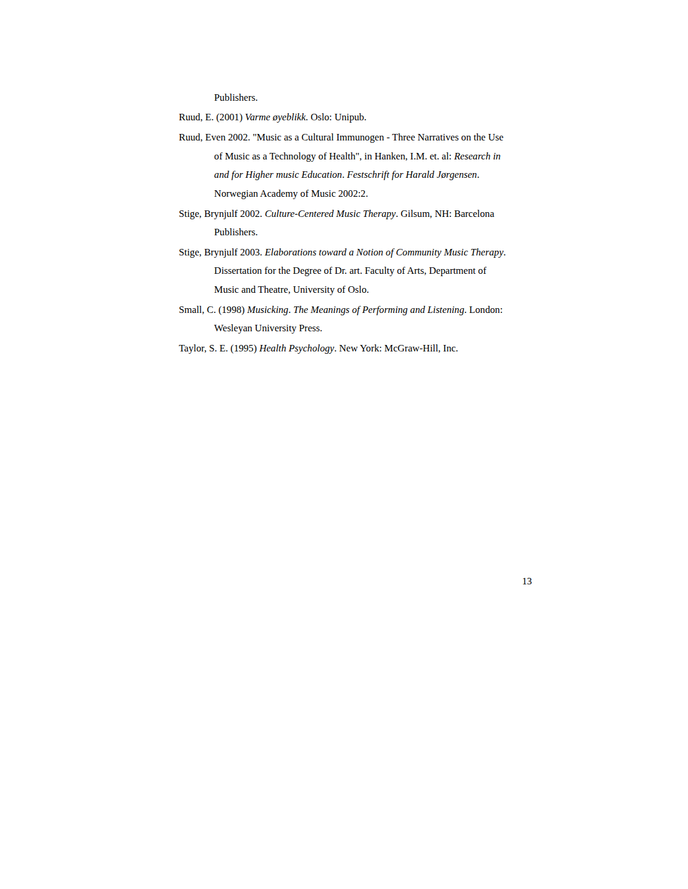Publishers.
Ruud, E. (2001) Varme øyeblikk. Oslo: Unipub.
Ruud, Even 2002. "Music as a Cultural Immunogen - Three Narratives on the Use of Music as a Technology of Health", in Hanken, I.M. et. al: Research in and for Higher music Education. Festschrift for Harald Jørgensen. Norwegian Academy of Music 2002:2.
Stige, Brynjulf 2002. Culture-Centered Music Therapy. Gilsum, NH: Barcelona Publishers.
Stige, Brynjulf 2003. Elaborations toward a Notion of Community Music Therapy. Dissertation for the Degree of Dr. art. Faculty of Arts, Department of Music and Theatre, University of Oslo.
Small, C. (1998) Musicking. The Meanings of Performing and Listening. London: Wesleyan University Press.
Taylor, S. E. (1995) Health Psychology. New York: McGraw-Hill, Inc.
13